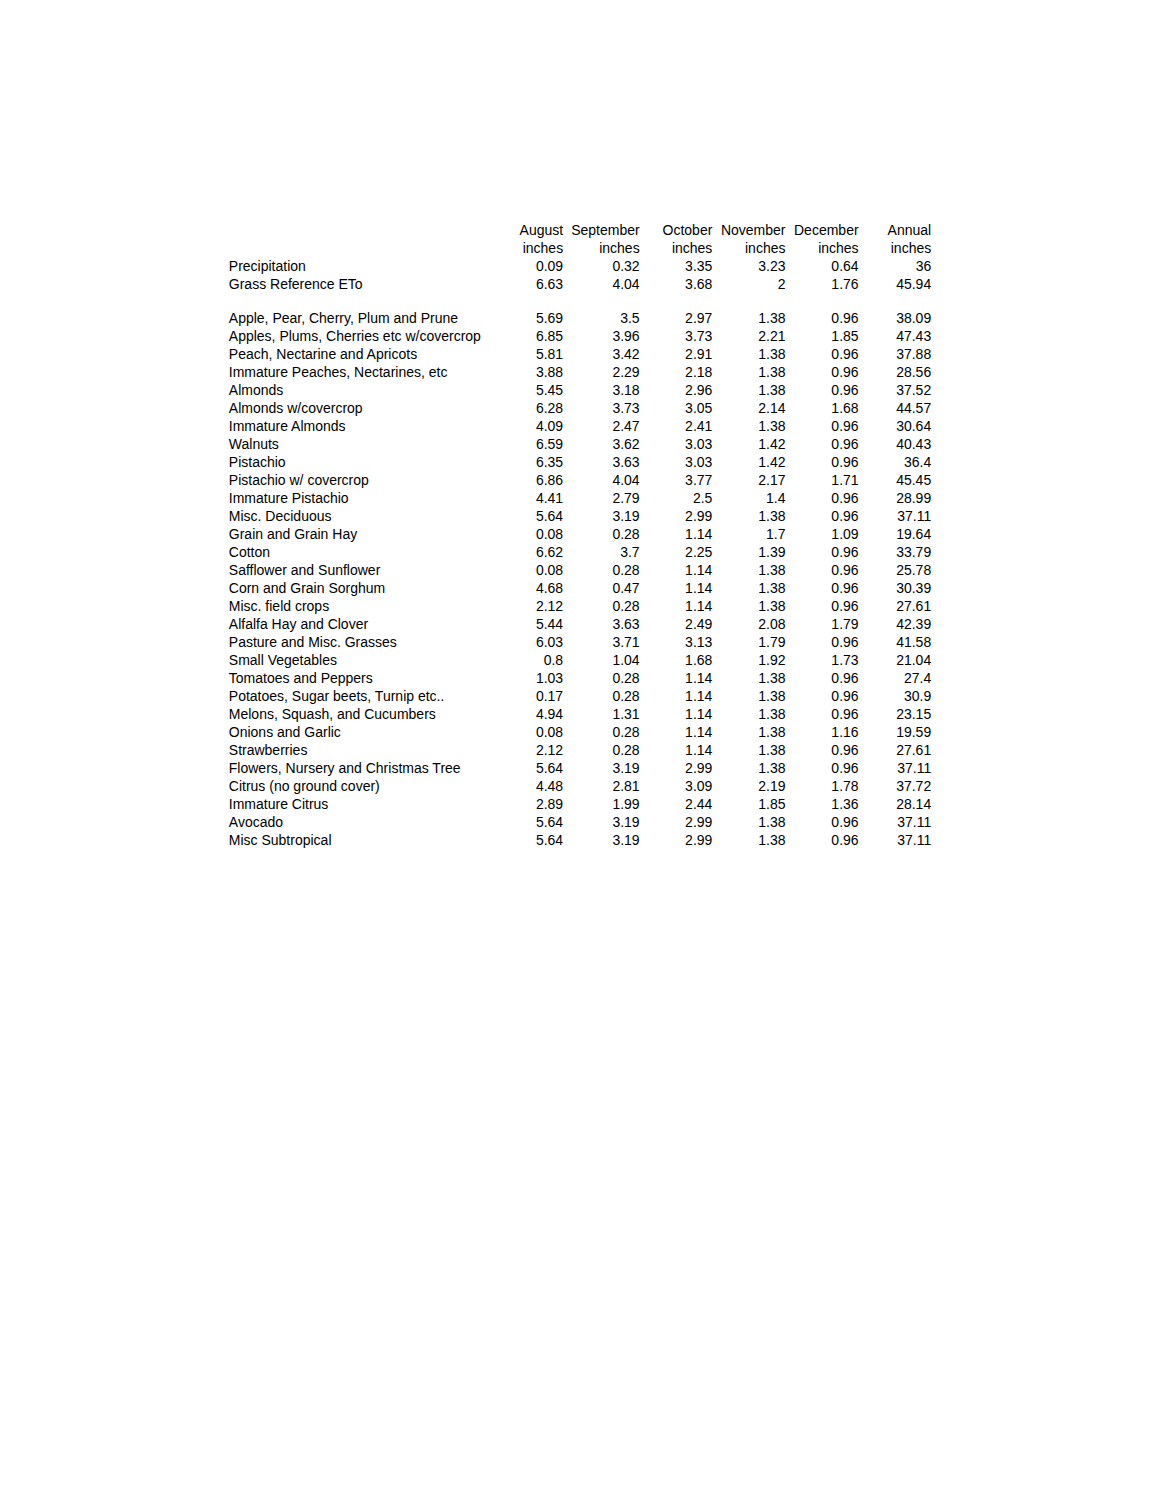| | August | September | October | November | December | Annual |
| --- | --- | --- | --- | --- | --- | --- |
| | inches | inches | inches | inches | inches | inches |
| Precipitation | 0.09 | 0.32 | 3.35 | 3.23 | 0.64 | 36 |
| Grass Reference ETo | 6.63 | 4.04 | 3.68 | 2 | 1.76 | 45.94 |
| Apple, Pear, Cherry, Plum and Prune | 5.69 | 3.5 | 2.97 | 1.38 | 0.96 | 38.09 |
| Apples, Plums, Cherries etc w/covercrop | 6.85 | 3.96 | 3.73 | 2.21 | 1.85 | 47.43 |
| Peach, Nectarine and Apricots | 5.81 | 3.42 | 2.91 | 1.38 | 0.96 | 37.88 |
| Immature Peaches, Nectarines, etc | 3.88 | 2.29 | 2.18 | 1.38 | 0.96 | 28.56 |
| Almonds | 5.45 | 3.18 | 2.96 | 1.38 | 0.96 | 37.52 |
| Almonds w/covercrop | 6.28 | 3.73 | 3.05 | 2.14 | 1.68 | 44.57 |
| Immature Almonds | 4.09 | 2.47 | 2.41 | 1.38 | 0.96 | 30.64 |
| Walnuts | 6.59 | 3.62 | 3.03 | 1.42 | 0.96 | 40.43 |
| Pistachio | 6.35 | 3.63 | 3.03 | 1.42 | 0.96 | 36.4 |
| Pistachio w/ covercrop | 6.86 | 4.04 | 3.77 | 2.17 | 1.71 | 45.45 |
| Immature Pistachio | 4.41 | 2.79 | 2.5 | 1.4 | 0.96 | 28.99 |
| Misc. Deciduous | 5.64 | 3.19 | 2.99 | 1.38 | 0.96 | 37.11 |
| Grain and Grain Hay | 0.08 | 0.28 | 1.14 | 1.7 | 1.09 | 19.64 |
| Cotton | 6.62 | 3.7 | 2.25 | 1.39 | 0.96 | 33.79 |
| Safflower and Sunflower | 0.08 | 0.28 | 1.14 | 1.38 | 0.96 | 25.78 |
| Corn and Grain Sorghum | 4.68 | 0.47 | 1.14 | 1.38 | 0.96 | 30.39 |
| Misc. field crops | 2.12 | 0.28 | 1.14 | 1.38 | 0.96 | 27.61 |
| Alfalfa Hay and Clover | 5.44 | 3.63 | 2.49 | 2.08 | 1.79 | 42.39 |
| Pasture and Misc. Grasses | 6.03 | 3.71 | 3.13 | 1.79 | 0.96 | 41.58 |
| Small Vegetables | 0.8 | 1.04 | 1.68 | 1.92 | 1.73 | 21.04 |
| Tomatoes and Peppers | 1.03 | 0.28 | 1.14 | 1.38 | 0.96 | 27.4 |
| Potatoes, Sugar beets, Turnip etc.. | 0.17 | 0.28 | 1.14 | 1.38 | 0.96 | 30.9 |
| Melons, Squash, and Cucumbers | 4.94 | 1.31 | 1.14 | 1.38 | 0.96 | 23.15 |
| Onions and Garlic | 0.08 | 0.28 | 1.14 | 1.38 | 1.16 | 19.59 |
| Strawberries | 2.12 | 0.28 | 1.14 | 1.38 | 0.96 | 27.61 |
| Flowers, Nursery and Christmas Tree | 5.64 | 3.19 | 2.99 | 1.38 | 0.96 | 37.11 |
| Citrus (no ground cover) | 4.48 | 2.81 | 3.09 | 2.19 | 1.78 | 37.72 |
| Immature Citrus | 2.89 | 1.99 | 2.44 | 1.85 | 1.36 | 28.14 |
| Avocado | 5.64 | 3.19 | 2.99 | 1.38 | 0.96 | 37.11 |
| Misc Subtropical | 5.64 | 3.19 | 2.99 | 1.38 | 0.96 | 37.11 |